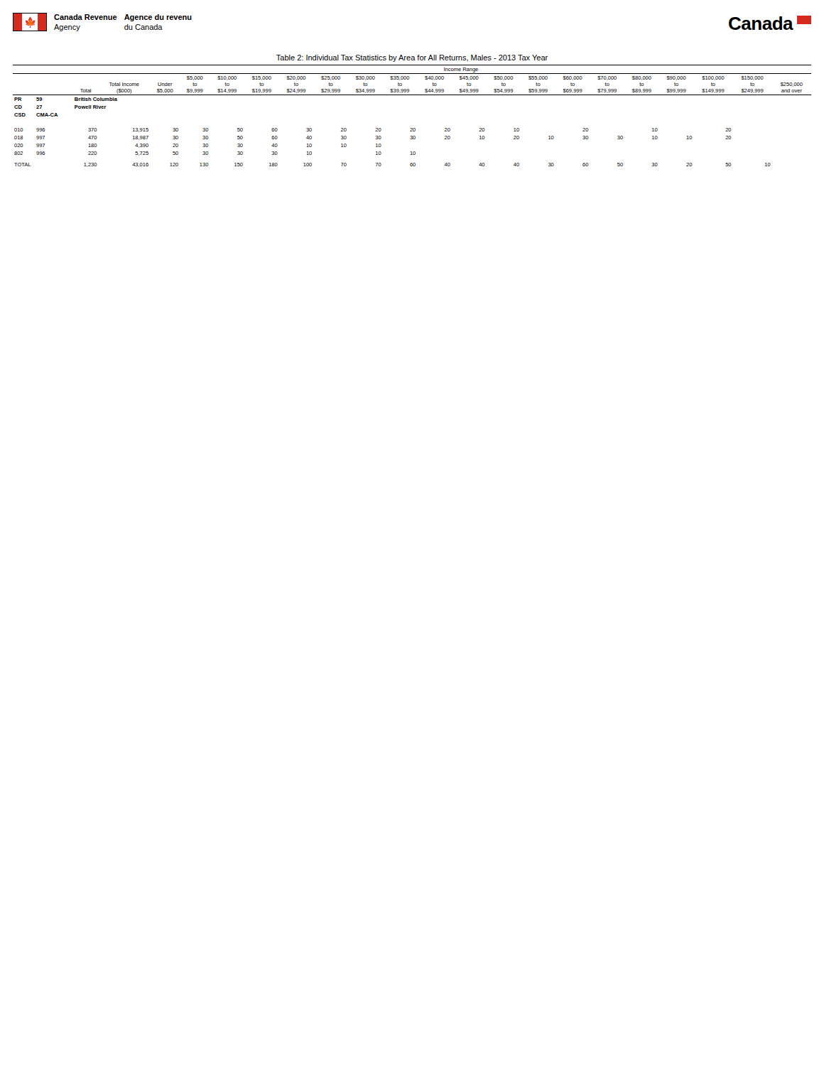🍁
Canada Revenue
Agency
Agence du revenu
du Canada
Canada
Table 2: Individual Tax Statistics by Area for All Returns, Males - 2013 Tax Year
| | Income Range | |
| | Total | Total Income ($000) | Under $5,000 | $5,000 to $9,999 | $10,000 to $14,999 | $15,000 to $19,999 | $20,000 to $24,999 | $25,000 to $29,999 | $30,000 to $34,999 | $35,000 to $39,999 | $40,000 to $44,999 | $45,000 to $49,999 | $50,000 to $54,999 | $55,000 to $59,999 | $60,000 to $69,999 | $70,000 to $79,999 | $80,000 to $89,999 | $90,000 to $99,999 | $100,000 to $149,999 | $150,000 to $249,999 | $250,000 and over |
| PR | 59 | British Columbia | |
| CD | 27 | Powell River | |
| CSD | CMA-CA | |
| 010 | 996 | 370 | 13,915 | 30 | 30 | 50 | 60 | 30 | 20 | 20 | 20 | 20 | 20 | 10 | | 20 | | 10 | | 20 | | |
| 018 | 997 | 470 | 18,987 | 30 | 30 | 50 | 60 | 40 | 30 | 30 | 30 | 20 | 10 | 20 | 10 | 30 | 30 | 10 | 10 | 20 | | |
| 020 | 997 | 180 | 4,390 | 20 | 30 | 30 | 40 | 10 | 10 | 10 | | | | | | | | | | | | |
| 802 | 996 | 220 | 5,725 | 50 | 30 | 30 | 30 | 10 | | 10 | 10 | | | | | | | | | | | |
| TOTAL | 1,230 | 43,016 | 120 | 130 | 150 | 180 | 100 | 70 | 70 | 60 | 40 | 40 | 40 | 30 | 60 | 50 | 30 | 20 | 50 | 10 | |